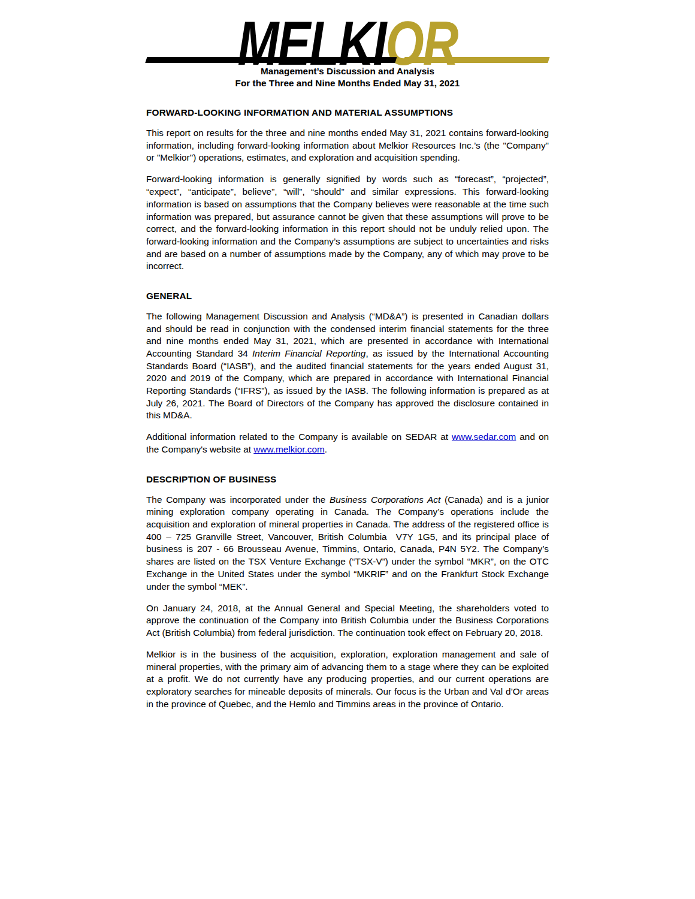MELKI OR
Management’s Discussion and Analysis
For the Three and Nine Months Ended May 31, 2021
FORWARD-LOOKING INFORMATION AND MATERIAL ASSUMPTIONS
This report on results for the three and nine months ended May 31, 2021 contains forward-looking information, including forward-looking information about Melkior Resources Inc.’s (the "Company" or "Melkior") operations, estimates, and exploration and acquisition spending.
Forward-looking information is generally signified by words such as “forecast”, “projected”, “expect”, “anticipate”, believe”, “will”, “should” and similar expressions. This forward-looking information is based on assumptions that the Company believes were reasonable at the time such information was prepared, but assurance cannot be given that these assumptions will prove to be correct, and the forward-looking information in this report should not be unduly relied upon. The forward-looking information and the Company’s assumptions are subject to uncertainties and risks and are based on a number of assumptions made by the Company, any of which may prove to be incorrect.
GENERAL
The following Management Discussion and Analysis (“MD&A”) is presented in Canadian dollars and should be read in conjunction with the condensed interim financial statements for the three and nine months ended May 31, 2021, which are presented in accordance with International Accounting Standard 34 Interim Financial Reporting, as issued by the International Accounting Standards Board (“IASB”), and the audited financial statements for the years ended August 31, 2020 and 2019 of the Company, which are prepared in accordance with International Financial Reporting Standards (“IFRS”), as issued by the IASB. The following information is prepared as at July 26, 2021. The Board of Directors of the Company has approved the disclosure contained in this MD&A.
Additional information related to the Company is available on SEDAR at www.sedar.com and on the Company's website at www.melkior.com.
DESCRIPTION OF BUSINESS
The Company was incorporated under the Business Corporations Act (Canada) and is a junior mining exploration company operating in Canada. The Company’s operations include the acquisition and exploration of mineral properties in Canada. The address of the registered office is 400 – 725 Granville Street, Vancouver, British Columbia V7Y 1G5, and its principal place of business is 207 - 66 Brousseau Avenue, Timmins, Ontario, Canada, P4N 5Y2. The Company’s shares are listed on the TSX Venture Exchange (“TSX-V”) under the symbol “MKR”, on the OTC Exchange in the United States under the symbol “MKRIF” and on the Frankfurt Stock Exchange under the symbol “MEK”.
On January 24, 2018, at the Annual General and Special Meeting, the shareholders voted to approve the continuation of the Company into British Columbia under the Business Corporations Act (British Columbia) from federal jurisdiction. The continuation took effect on February 20, 2018.
Melkior is in the business of the acquisition, exploration, exploration management and sale of mineral properties, with the primary aim of advancing them to a stage where they can be exploited at a profit. We do not currently have any producing properties, and our current operations are exploratory searches for mineable deposits of minerals. Our focus is the Urban and Val d’Or areas in the province of Quebec, and the Hemlo and Timmins areas in the province of Ontario.